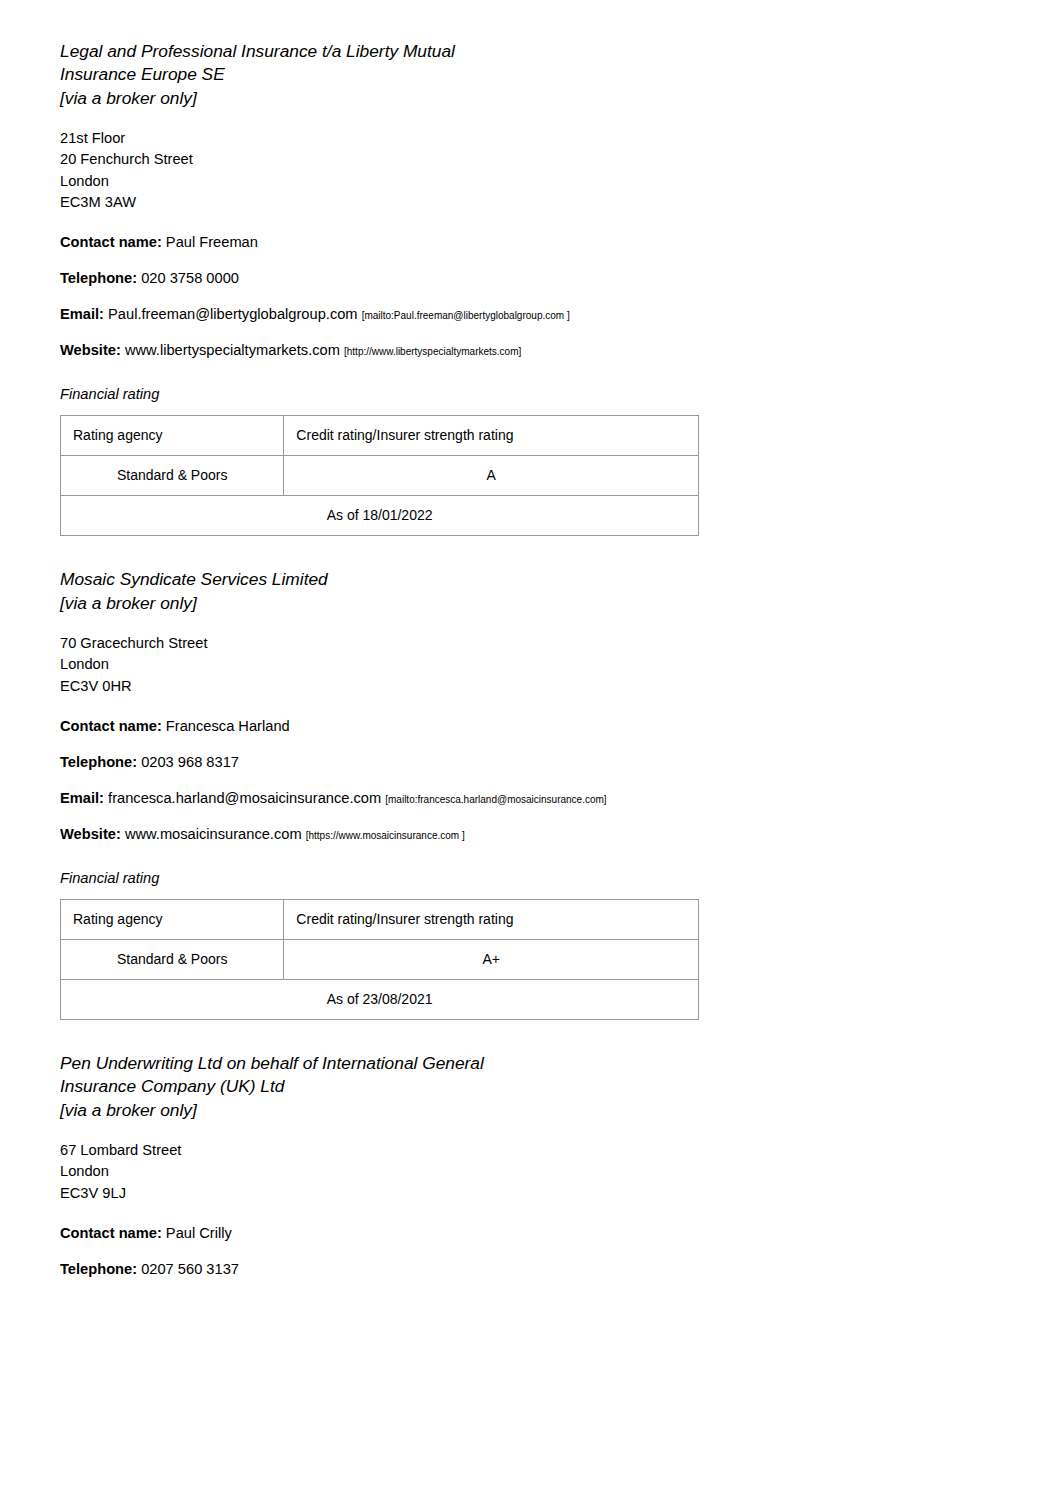Legal and Professional Insurance t/a Liberty Mutual
Insurance Europe SE
[via a broker only]
21st Floor
20 Fenchurch Street
London
EC3M 3AW
Contact name: Paul Freeman
Telephone: 020 3758 0000
Email: Paul.freeman@libertyglobalgroup.com [mailto:Paul.freeman@libertyglobalgroup.com ]
Website: www.libertyspecialtymarkets.com [http://www.libertyspecialtymarkets.com]
Financial rating
| Rating agency | Credit rating/Insurer strength rating |
| Standard & Poors | A |
| As of 18/01/2022 |
Mosaic Syndicate Services Limited
[via a broker only]
70 Gracechurch Street
London
EC3V 0HR
Contact name: Francesca Harland
Telephone: 0203 968 8317
Email: francesca.harland@mosaicinsurance.com [mailto:francesca.harland@mosaicinsurance.com]
Website: www.mosaicinsurance.com [https://www.mosaicinsurance.com ]
Financial rating
| Rating agency | Credit rating/Insurer strength rating |
| Standard & Poors | A+ |
| As of 23/08/2021 |
Pen Underwriting Ltd on behalf of International General
Insurance Company (UK) Ltd
[via a broker only]
67 Lombard Street
London
EC3V 9LJ
Contact name: Paul Crilly
Telephone: 0207 560 3137